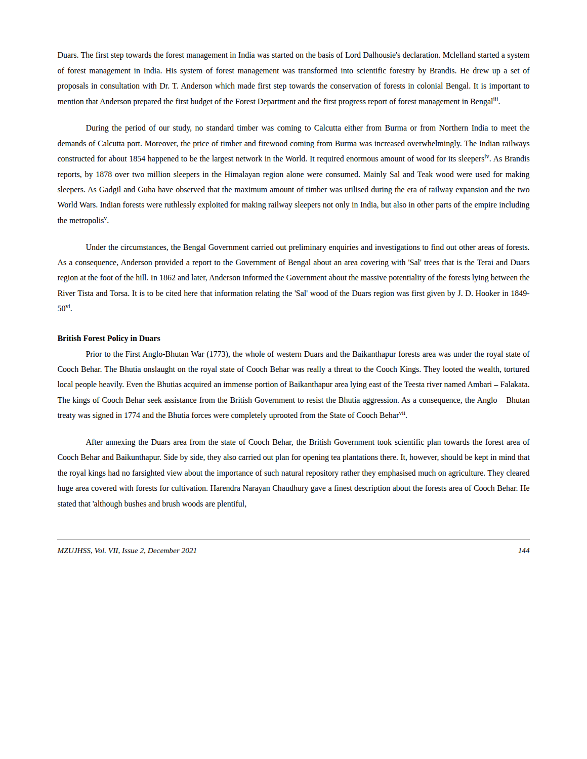Duars. The first step towards the forest management in India was started on the basis of Lord Dalhousie's declaration. Mclelland started a system of forest management in India. His system of forest management was transformed into scientific forestry by Brandis. He drew up a set of proposals in consultation with Dr. T. Anderson which made first step towards the conservation of forests in colonial Bengal. It is important to mention that Anderson prepared the first budget of the Forest Department and the first progress report of forest management in Bengaliii.
During the period of our study, no standard timber was coming to Calcutta either from Burma or from Northern India to meet the demands of Calcutta port. Moreover, the price of timber and firewood coming from Burma was increased overwhelmingly. The Indian railways constructed for about 1854 happened to be the largest network in the World. It required enormous amount of wood for its sleepersiv. As Brandis reports, by 1878 over two million sleepers in the Himalayan region alone were consumed. Mainly Sal and Teak wood were used for making sleepers. As Gadgil and Guha have observed that the maximum amount of timber was utilised during the era of railway expansion and the two World Wars. Indian forests were ruthlessly exploited for making railway sleepers not only in India, but also in other parts of the empire including the metropolisv.
Under the circumstances, the Bengal Government carried out preliminary enquiries and investigations to find out other areas of forests. As a consequence, Anderson provided a report to the Government of Bengal about an area covering with 'Sal' trees that is the Terai and Duars region at the foot of the hill. In 1862 and later, Anderson informed the Government about the massive potentiality of the forests lying between the River Tista and Torsa. It is to be cited here that information relating the 'Sal' wood of the Duars region was first given by J. D. Hooker in 1849-50vi.
British Forest Policy in Duars
Prior to the First Anglo-Bhutan War (1773), the whole of western Duars and the Baikanthapur forests area was under the royal state of Cooch Behar. The Bhutia onslaught on the royal state of Cooch Behar was really a threat to the Cooch Kings. They looted the wealth, tortured local people heavily. Even the Bhutias acquired an immense portion of Baikanthapur area lying east of the Teesta river named Ambari – Falakata. The kings of Cooch Behar seek assistance from the British Government to resist the Bhutia aggression. As a consequence, the Anglo – Bhutan treaty was signed in 1774 and the Bhutia forces were completely uprooted from the State of Cooch Beharvii.
After annexing the Duars area from the state of Cooch Behar, the British Government took scientific plan towards the forest area of Cooch Behar and Baikunthapur. Side by side, they also carried out plan for opening tea plantations there. It, however, should be kept in mind that the royal kings had no farsighted view about the importance of such natural repository rather they emphasised much on agriculture. They cleared huge area covered with forests for cultivation. Harendra Narayan Chaudhury gave a finest description about the forests area of Cooch Behar. He stated that 'although bushes and brush woods are plentiful,
MZUJHSS, Vol. VII, Issue 2, December 2021 144